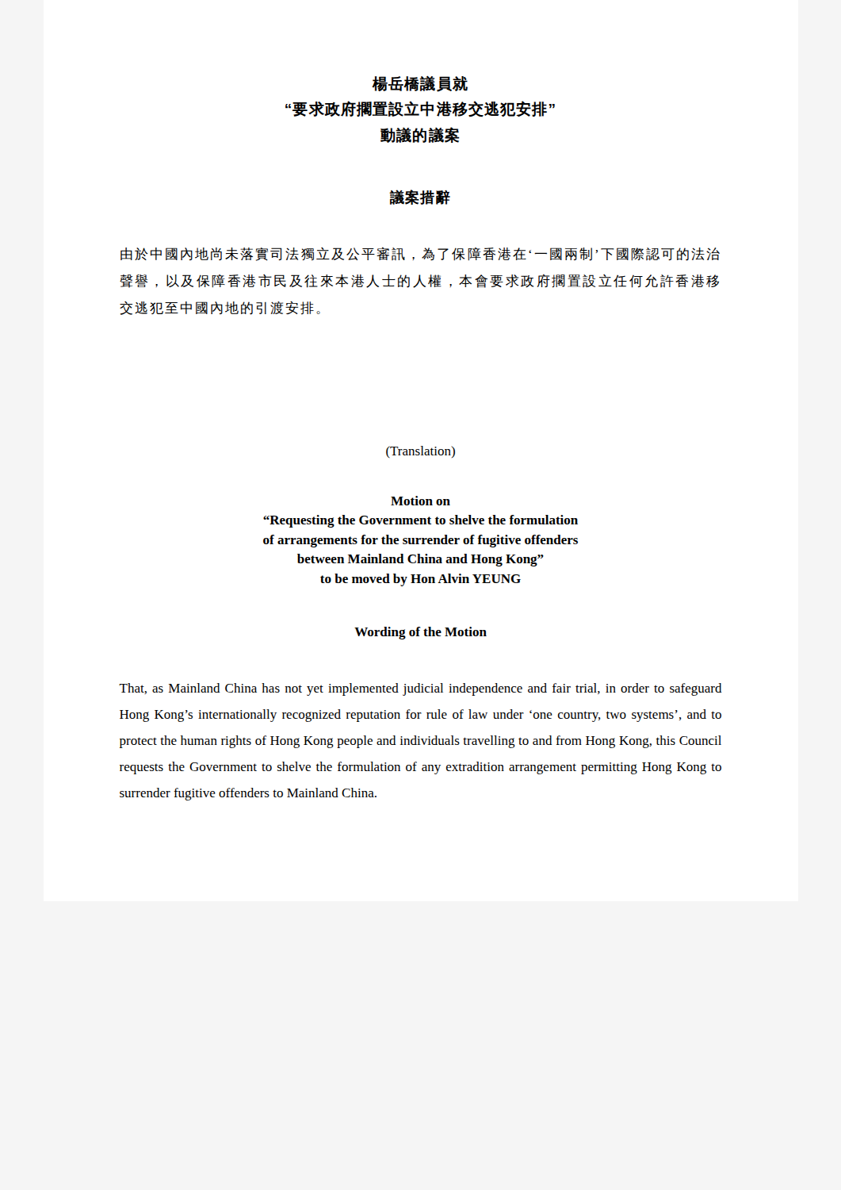楊岳橋議員就 “要求政府擱置設立中港移交逃犯安排” 動議的議案
議案措辭
由於中國內地尚未落實司法獨立及公平審訊，為了保障香港在‘一國兩制’下國際認可的法治聲譽，以及保障香港市民及往來本港人士的人權，本會要求政府擱置設立任何允許香港移交逃犯至中國內地的引渡安排。
(Translation)
Motion on “Requesting the Government to shelve the formulation of arrangements for the surrender of fugitive offenders between Mainland China and Hong Kong” to be moved by Hon Alvin YEUNG
Wording of the Motion
That, as Mainland China has not yet implemented judicial independence and fair trial, in order to safeguard Hong Kong’s internationally recognized reputation for rule of law under ‘one country, two systems’, and to protect the human rights of Hong Kong people and individuals travelling to and from Hong Kong, this Council requests the Government to shelve the formulation of any extradition arrangement permitting Hong Kong to surrender fugitive offenders to Mainland China.